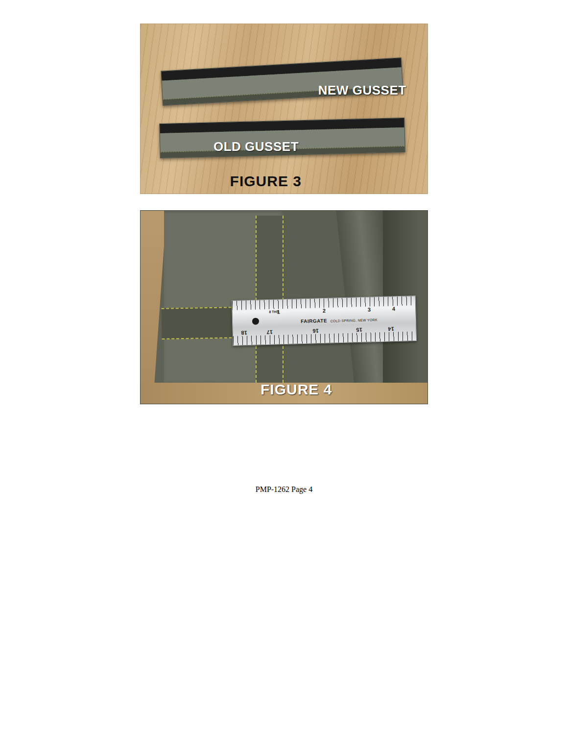NEW GUSSET OLD GUSSET
FIGURE 3
8 THS 1 2 3 4 18 17 16 15 14 FAIRGATE COLD SPRING, NEW YORK
FIGURE 4
PMP-1262 Page 4